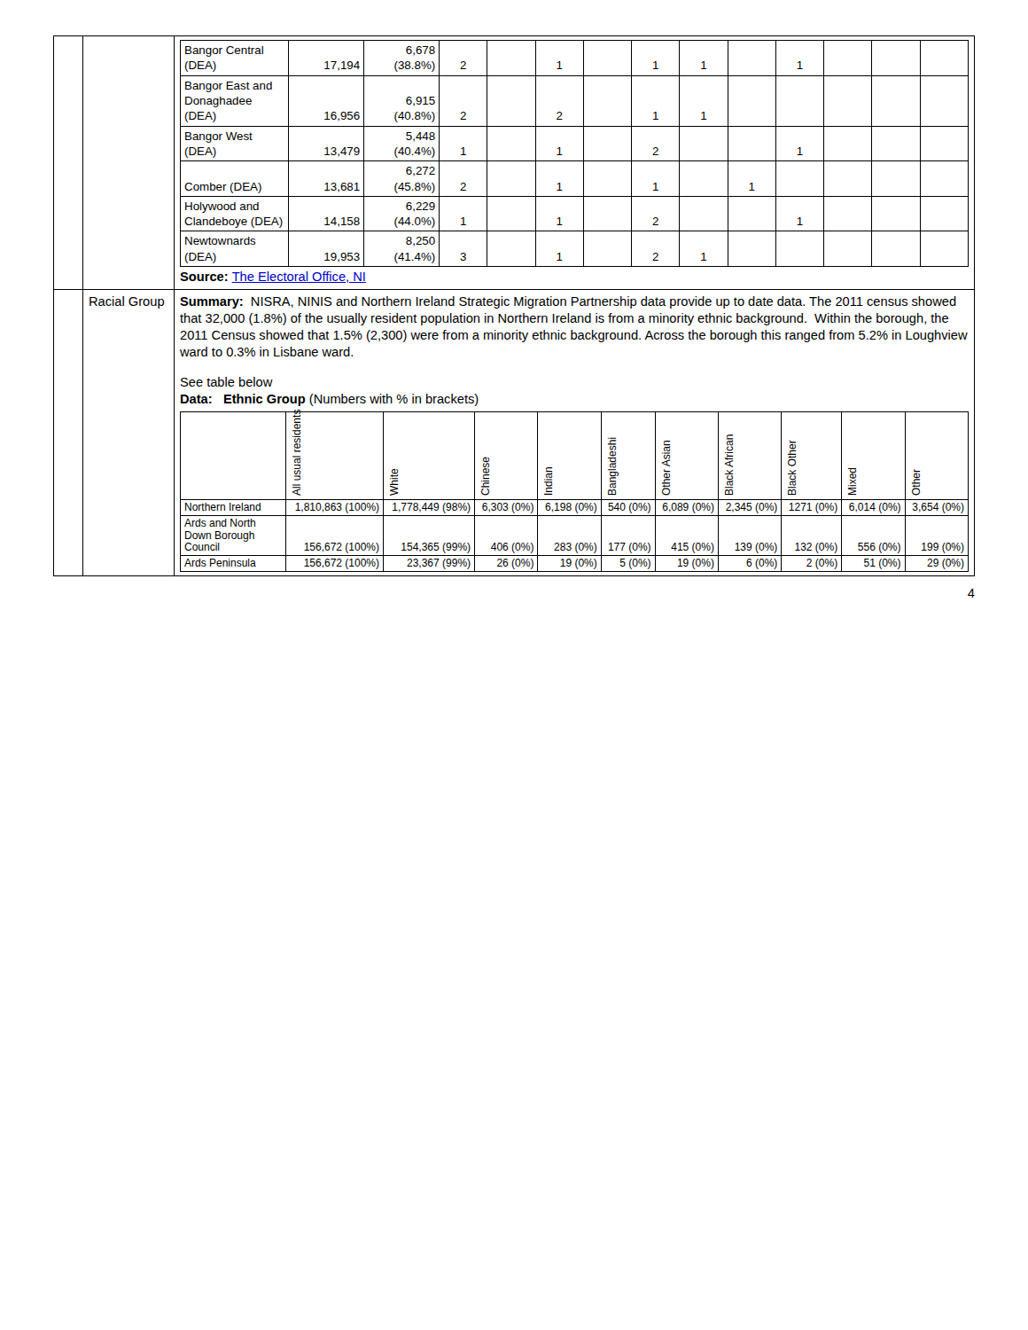| | | / Bangor Central (DEA) / 17,194 / 6,678 (38.8%) / 2 / / 1 / / 1 / 1 / / 1 / / / / / Bangor East and Donaghadee (DEA) / 16,956 / 6,915 (40.8%) / 2 / / 2 / / 1 / 1 / / / / / / / Bangor West (DEA) / 13,479 / 5,448 (40.4%) / 1 / / 1 / / 2 / / / 1 / / / / / Comber (DEA) / 13,681 / 6,272 (45.8%) / 2 / / 1 / / 1 / / 1 / / / / / / Holywood and Clandeboye (DEA) / 14,158 / 6,229 (44.0%) / 1 / / 1 / / 2 / / / 1 / / / / / Newtownards (DEA) / 19,953 / 8,250 (41.4%) / 3 / / 1 / / 2 / 1 / / / / / / Source: The Electoral Office, NI |
| | Racial Group | Summary: NISRA, NINIS and Northern Ireland Strategic Migration Partnership data provide up to date data. The 2011 census showed that 32,000 (1.8%) of the usually resident population in Northern Ireland is from a minority ethnic background. Within the borough, the 2011 Census showed that 1.5% (2,300) were from a minority ethnic background. Across the borough this ranged from 5.2% in Loughview ward to 0.3% in Lisbane ward. See table below Data: Ethnic Group (Numbers with % in brackets) / / All usual residents / White / Chinese / Indian / Bangladeshi / Other Asian / Black African / Black Other / Mixed / Other / / Northern Ireland / 1,810,863 (100%) / 1,778,449 (98%) / 6,303 (0%) / 6,198 (0%) / 540 (0%) / 6,089 (0%) / 2,345 (0%) / 1271 (0%) / 6,014 (0%) / 3,654 (0%) / / Ards and North Down Borough Council / 156,672 (100%) / 154,365 (99%) / 406 (0%) / 283 (0%) / 177 (0%) / 415 (0%) / 139 (0%) / 132 (0%) / 556 (0%) / 199 (0%) / / Ards Peninsula / 156,672 (100%) / 23,367 (99%) / 26 (0%) / 19 (0%) / 5 (0%) / 19 (0%) / 6 (0%) / 2 (0%) / 51 (0%) / 29 (0%) / |
4